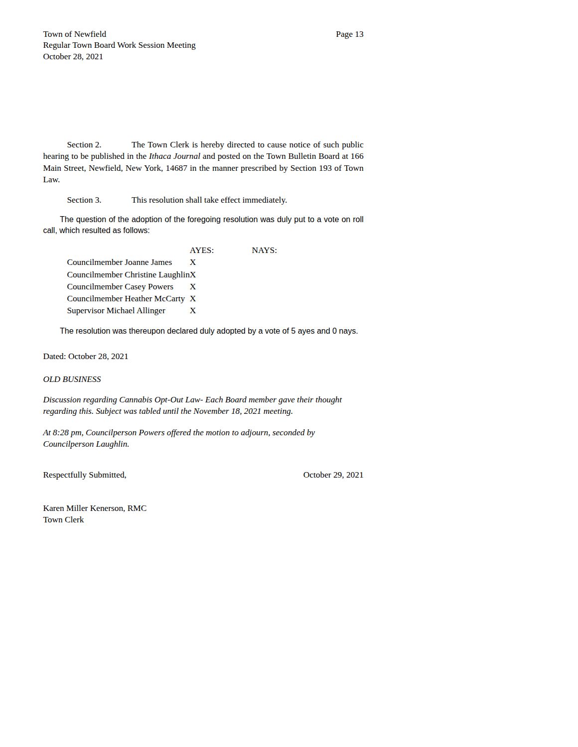Town of Newfield
Regular Town Board Work Session Meeting
October 28, 2021
Page 13
Section 2. The Town Clerk is hereby directed to cause notice of such public hearing to be published in the Ithaca Journal and posted on the Town Bulletin Board at 166 Main Street, Newfield, New York, 14687 in the manner prescribed by Section 193 of Town Law.
Section 3. This resolution shall take effect immediately.
The question of the adoption of the foregoing resolution was duly put to a vote on roll call, which resulted as follows:
| | AYES: | NAYS: |
| Councilmember Joanne James | X | |
| Councilmember Christine Laughlin | X | |
| Councilmember Casey Powers | X | |
| Councilmember Heather McCarty | X | |
| Supervisor Michael Allinger | X | |
The resolution was thereupon declared duly adopted by a vote of 5 ayes and 0 nays.
Dated: October 28, 2021
OLD BUSINESS
Discussion regarding Cannabis Opt-Out Law- Each Board member gave their thought regarding this. Subject was tabled until the November 18, 2021 meeting.
At 8:28 pm, Councilperson Powers offered the motion to adjourn, seconded by Councilperson Laughlin.
Respectfully Submitted, October 29, 2021
Karen Miller Kenerson, RMC
Town Clerk